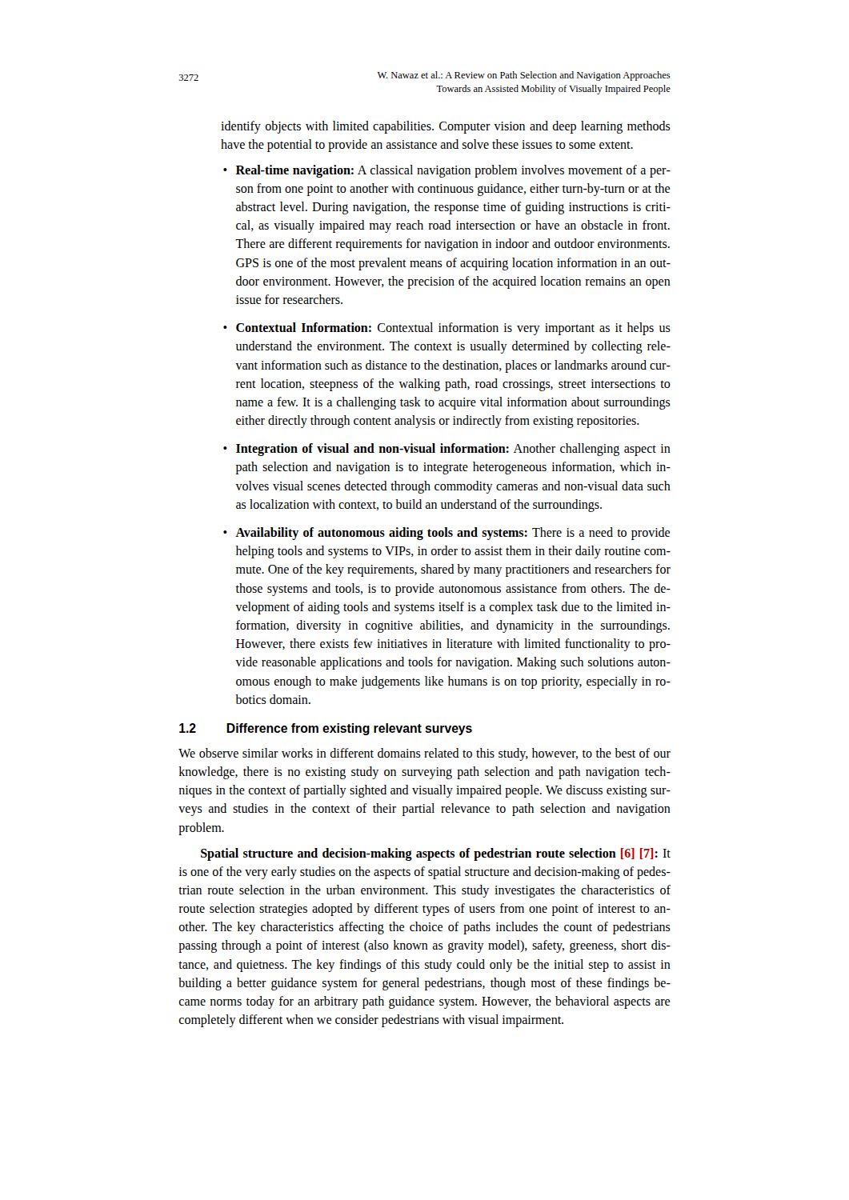3272
W. Nawaz et al.: A Review on Path Selection and Navigation Approaches
Towards an Assisted Mobility of Visually Impaired People
identify objects with limited capabilities. Computer vision and deep learning methods have the potential to provide an assistance and solve these issues to some extent.
Real-time navigation: A classical navigation problem involves movement of a person from one point to another with continuous guidance, either turn-by-turn or at the abstract level. During navigation, the response time of guiding instructions is critical, as visually impaired may reach road intersection or have an obstacle in front. There are different requirements for navigation in indoor and outdoor environments. GPS is one of the most prevalent means of acquiring location information in an outdoor environment. However, the precision of the acquired location remains an open issue for researchers.
Contextual Information: Contextual information is very important as it helps us understand the environment. The context is usually determined by collecting relevant information such as distance to the destination, places or landmarks around current location, steepness of the walking path, road crossings, street intersections to name a few. It is a challenging task to acquire vital information about surroundings either directly through content analysis or indirectly from existing repositories.
Integration of visual and non-visual information: Another challenging aspect in path selection and navigation is to integrate heterogeneous information, which involves visual scenes detected through commodity cameras and non-visual data such as localization with context, to build an understand of the surroundings.
Availability of autonomous aiding tools and systems: There is a need to provide helping tools and systems to VIPs, in order to assist them in their daily routine commute. One of the key requirements, shared by many practitioners and researchers for those systems and tools, is to provide autonomous assistance from others. The development of aiding tools and systems itself is a complex task due to the limited information, diversity in cognitive abilities, and dynamicity in the surroundings. However, there exists few initiatives in literature with limited functionality to provide reasonable applications and tools for navigation. Making such solutions autonomous enough to make judgements like humans is on top priority, especially in robotics domain.
1.2 Difference from existing relevant surveys
We observe similar works in different domains related to this study, however, to the best of our knowledge, there is no existing study on surveying path selection and path navigation techniques in the context of partially sighted and visually impaired people. We discuss existing surveys and studies in the context of their partial relevance to path selection and navigation problem.
Spatial structure and decision-making aspects of pedestrian route selection [6] [7]: It is one of the very early studies on the aspects of spatial structure and decision-making of pedestrian route selection in the urban environment. This study investigates the characteristics of route selection strategies adopted by different types of users from one point of interest to another. The key characteristics affecting the choice of paths includes the count of pedestrians passing through a point of interest (also known as gravity model), safety, greeness, short distance, and quietness. The key findings of this study could only be the initial step to assist in building a better guidance system for general pedestrians, though most of these findings became norms today for an arbitrary path guidance system. However, the behavioral aspects are completely different when we consider pedestrians with visual impairment.